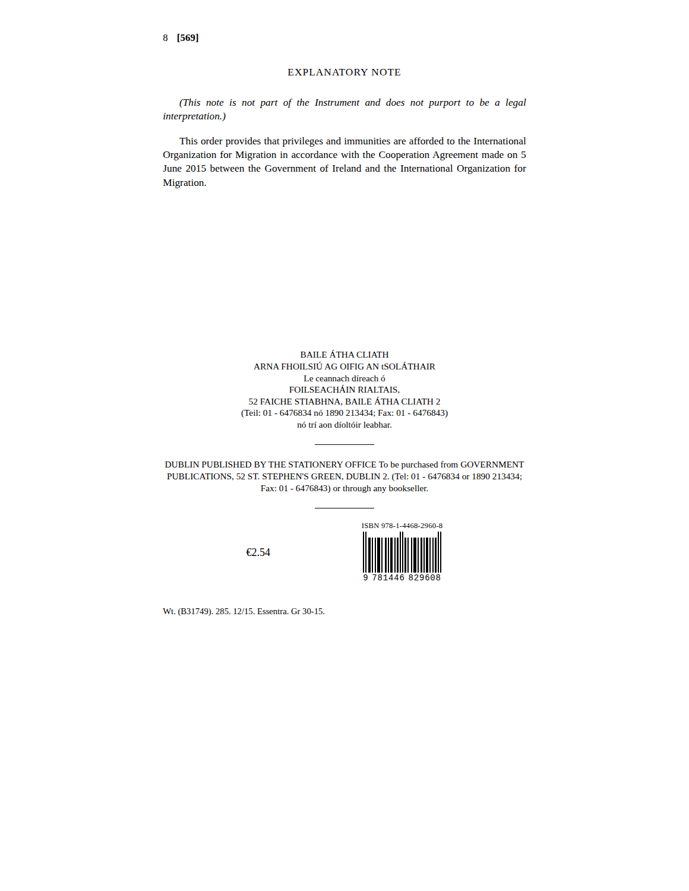8[569]
EXPLANATORY NOTE
(This note is not part of the Instrument and does not purport to be a legal interpretation.)
This order provides that privileges and immunities are afforded to the International Organization for Migration in accordance with the Cooperation Agreement made on 5 June 2015 between the Government of Ireland and the International Organization for Migration.
BAILE ÁTHA CLIATH ARNA FHOILSIÚ AG OIFIG AN tSOLÁTHAIR Le ceannach díreach ó FOILSEACHÁIN RIALTAIS, 52 FAICHE STIABHNA, BAILE ÁTHA CLIATH 2 (Teil: 01 - 6476834 nó 1890 213434; Fax: 01 - 6476843) nó trí aon díoltóir leabhar.
DUBLIN PUBLISHED BY THE STATIONERY OFFICE To be purchased from GOVERNMENT PUBLICATIONS, 52 ST. STEPHEN'S GREEN, DUBLIN 2. (Tel: 01 - 6476834 or 1890 213434; Fax: 01 - 6476843) or through any bookseller.
€2.54
ISBN 978-1-4468-2960-8
9781446829608
Wt. (B31749). 285. 12/15. Essentra. Gr 30-15.